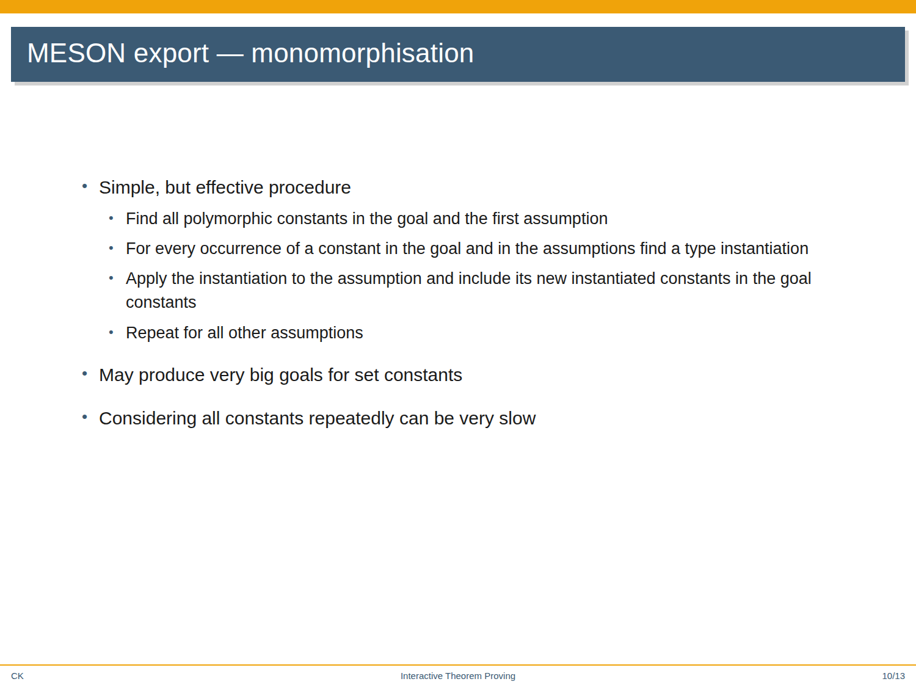MESON export — monomorphisation
Simple, but effective procedure
Find all polymorphic constants in the goal and the first assumption
For every occurrence of a constant in the goal and in the assumptions find a type instantiation
Apply the instantiation to the assumption and include its new instantiated constants in the goal constants
Repeat for all other assumptions
May produce very big goals for set constants
Considering all constants repeatedly can be very slow
CK
Interactive Theorem Proving
10/13